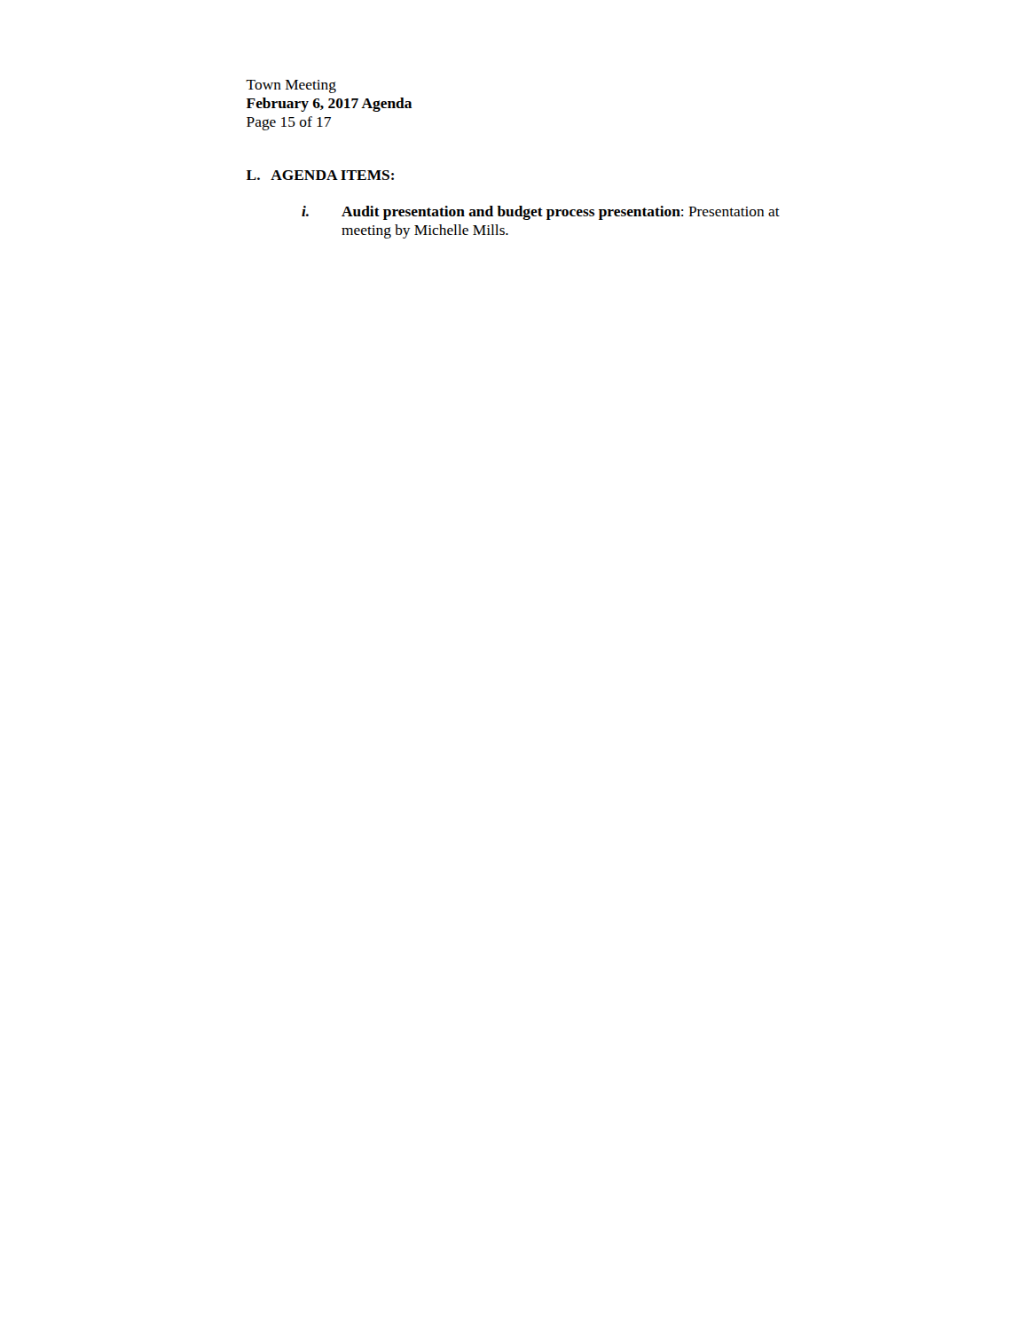Town Meeting
February 6, 2017 Agenda
Page 15 of 17
L. AGENDA ITEMS:
i. Audit presentation and budget process presentation: Presentation at meeting by Michelle Mills.